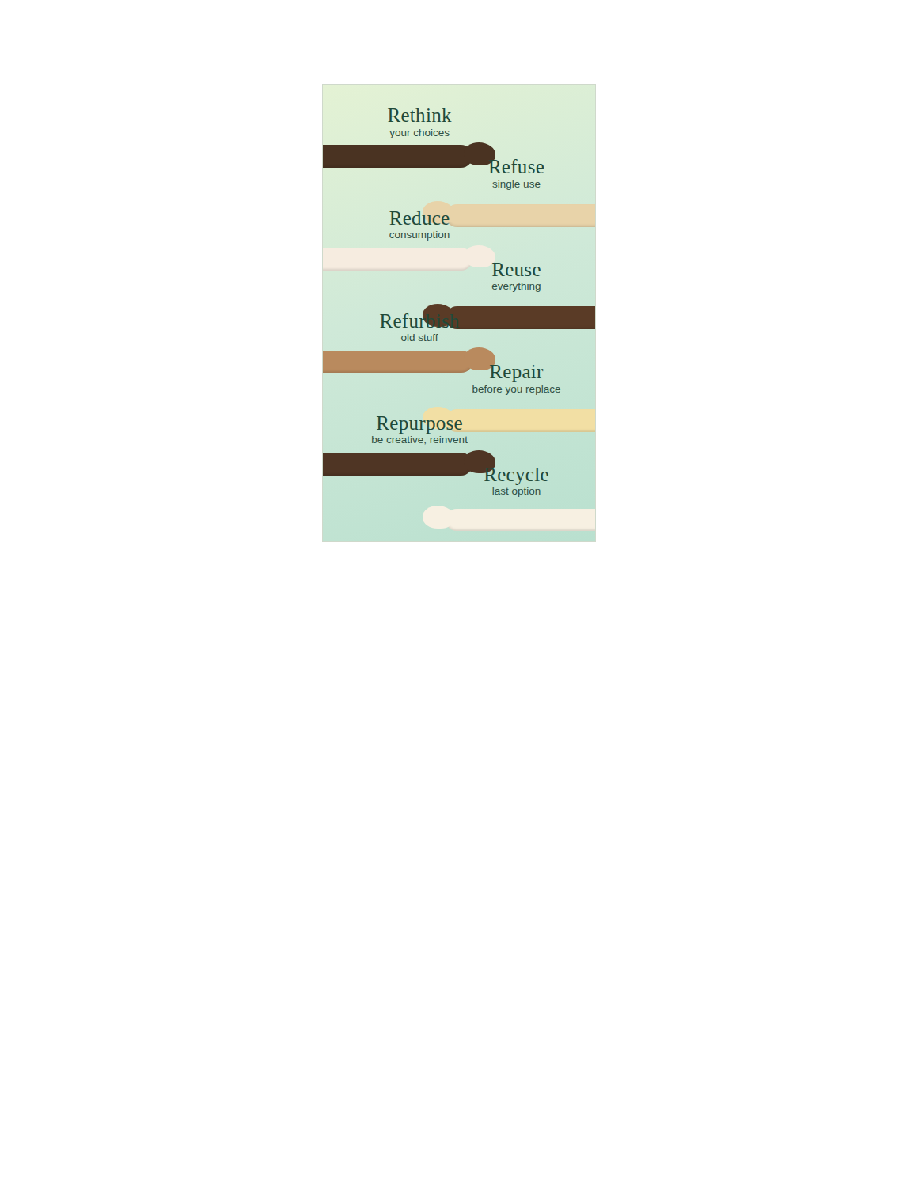Rethink your choices
Refuse single use
Reduce consumption
Reuse everything
Refurbish old stuff
Repair before you replace
Repurpose be creative, reinvent
Recycle last option